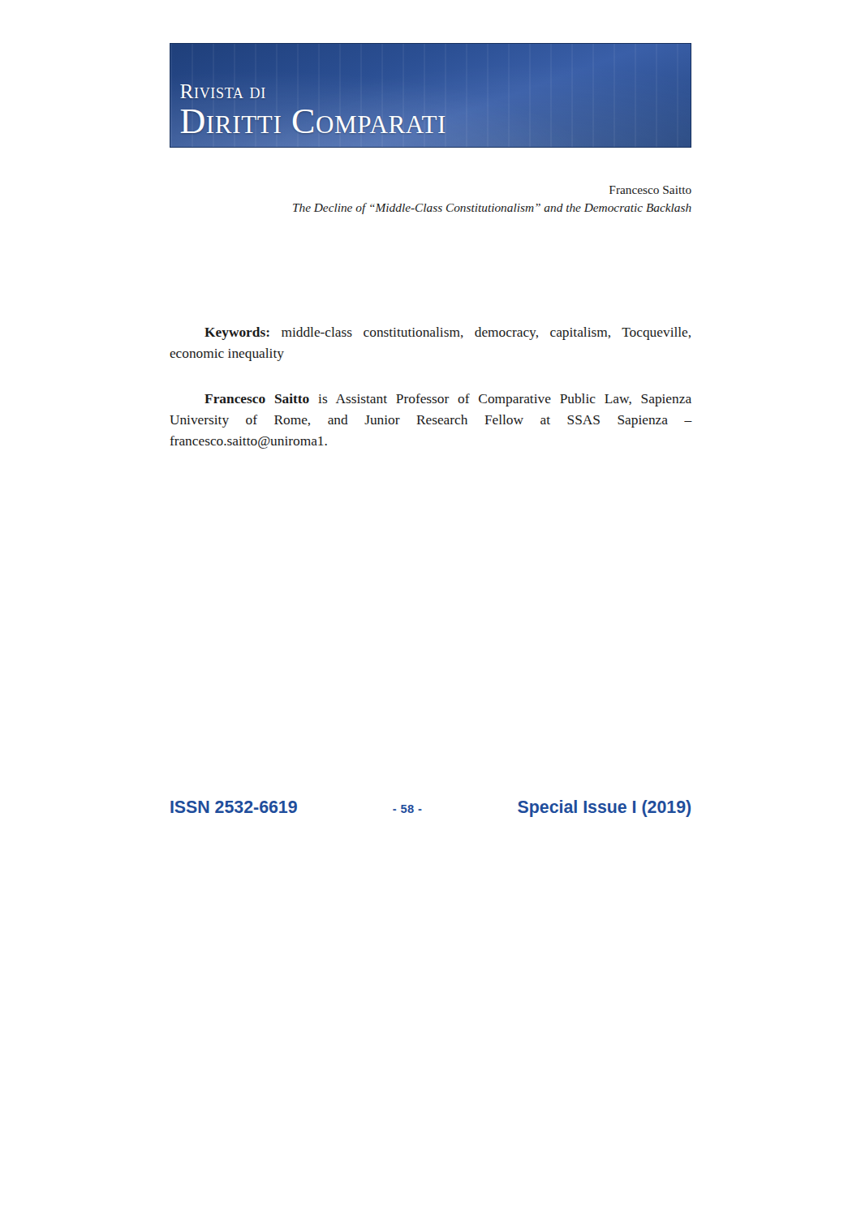Rivista di Diritti Comparati
Francesco Saitto The Decline of “Middle-Class Constitutionalism” and the Democratic Backlash
Keywords: middle-class constitutionalism, democracy, capitalism, Tocqueville, economic inequality
Francesco Saitto is Assistant Professor of Comparative Public Law, Sapienza University of Rome, and Junior Research Fellow at SSAS Sapienza – francesco.saitto@uniroma1.
ISSN 2532-6619 - 58 - Special Issue I (2019)